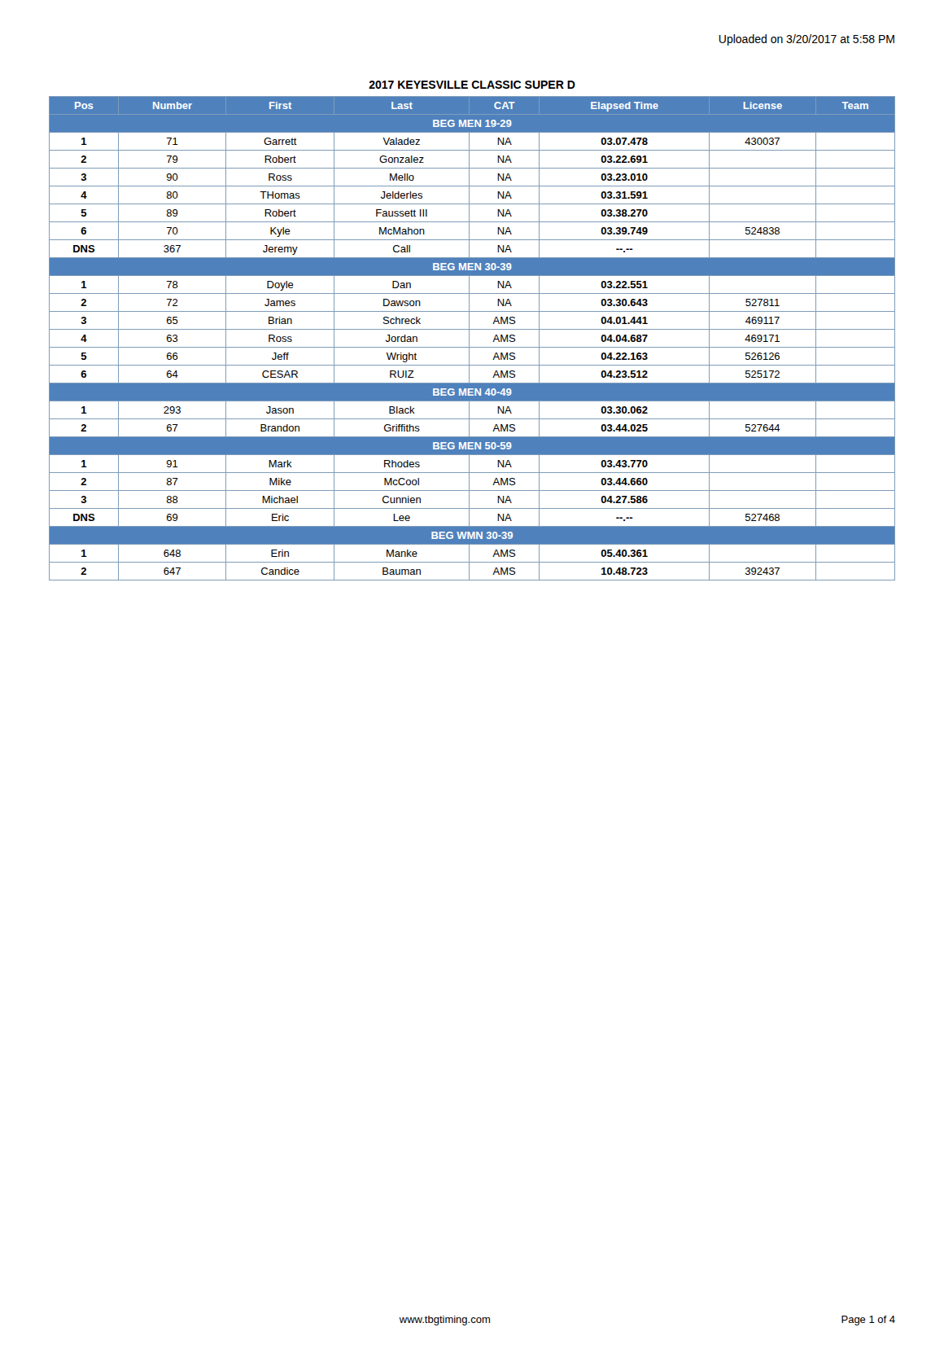Uploaded on 3/20/2017 at 5:58 PM
2017 KEYESVILLE CLASSIC SUPER D
| Pos | Number | First | Last | CAT | Elapsed Time | License | Team |
| --- | --- | --- | --- | --- | --- | --- | --- |
| BEG MEN 19-29 |
| 1 | 71 | Garrett | Valadez | NA | 03.07.478 | 430037 | |
| 2 | 79 | Robert | Gonzalez | NA | 03.22.691 | | |
| 3 | 90 | Ross | Mello | NA | 03.23.010 | | |
| 4 | 80 | THomas | Jelderles | NA | 03.31.591 | | |
| 5 | 89 | Robert | Faussett III | NA | 03.38.270 | | |
| 6 | 70 | Kyle | McMahon | NA | 03.39.749 | 524838 | |
| DNS | 367 | Jeremy | Call | NA | --.-- | | |
| BEG MEN 30-39 |
| 1 | 78 | Doyle | Dan | NA | 03.22.551 | | |
| 2 | 72 | James | Dawson | NA | 03.30.643 | 527811 | |
| 3 | 65 | Brian | Schreck | AMS | 04.01.441 | 469117 | |
| 4 | 63 | Ross | Jordan | AMS | 04.04.687 | 469171 | |
| 5 | 66 | Jeff | Wright | AMS | 04.22.163 | 526126 | |
| 6 | 64 | CESAR | RUIZ | AMS | 04.23.512 | 525172 | |
| BEG MEN 40-49 |
| 1 | 293 | Jason | Black | NA | 03.30.062 | | |
| 2 | 67 | Brandon | Griffiths | AMS | 03.44.025 | 527644 | |
| BEG MEN 50-59 |
| 1 | 91 | Mark | Rhodes | NA | 03.43.770 | | |
| 2 | 87 | Mike | McCool | AMS | 03.44.660 | | |
| 3 | 88 | Michael | Cunnien | NA | 04.27.586 | | |
| DNS | 69 | Eric | Lee | NA | --.-- | 527468 | |
| BEG WMN 30-39 |
| 1 | 648 | Erin | Manke | AMS | 05.40.361 | | |
| 2 | 647 | Candice | Bauman | AMS | 10.48.723 | 392437 | |
www.tbgtiming.com Page 1 of 4